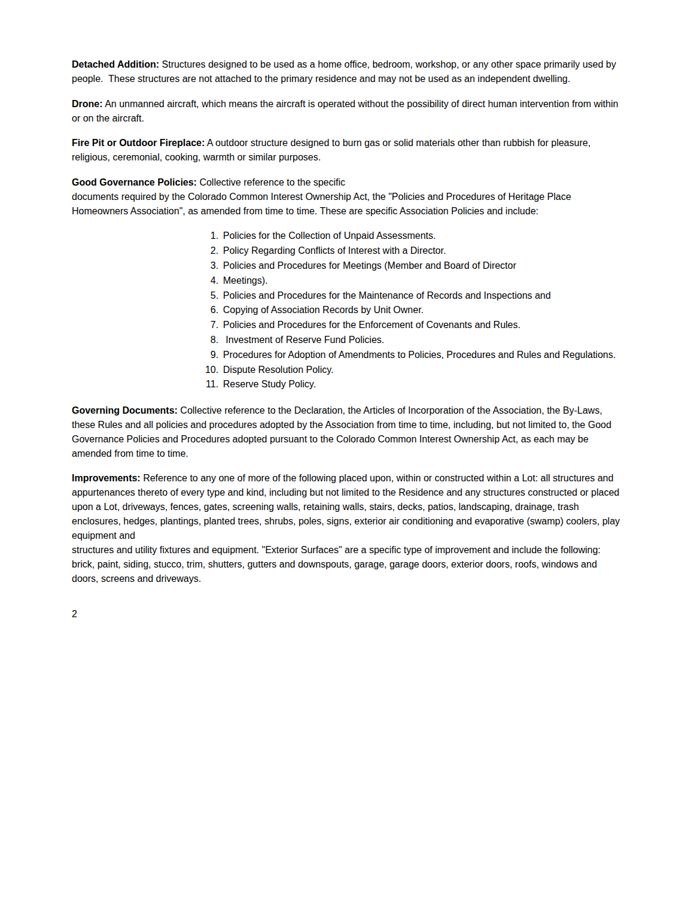Detached Addition: Structures designed to be used as a home office, bedroom, workshop, or any other space primarily used by people. These structures are not attached to the primary residence and may not be used as an independent dwelling.
Drone: An unmanned aircraft, which means the aircraft is operated without the possibility of direct human intervention from within or on the aircraft.
Fire Pit or Outdoor Fireplace: A outdoor structure designed to burn gas or solid materials other than rubbish for pleasure, religious, ceremonial, cooking, warmth or similar purposes.
Good Governance Policies: Collective reference to the specific
documents required by the Colorado Common Interest Ownership Act, the "Policies and Procedures of Heritage Place Homeowners Association", as amended from time to time. These are specific Association Policies and include:
Policies for the Collection of Unpaid Assessments.
Policy Regarding Conflicts of Interest with a Director.
Policies and Procedures for Meetings (Member and Board of Director
Meetings).
Policies and Procedures for the Maintenance of Records and Inspections and
Copying of Association Records by Unit Owner.
Policies and Procedures for the Enforcement of Covenants and Rules.
Investment of Reserve Fund Policies.
Procedures for Adoption of Amendments to Policies, Procedures and Rules and Regulations.
Dispute Resolution Policy.
Reserve Study Policy.
Governing Documents: Collective reference to the Declaration, the Articles of Incorporation of the Association, the By-Laws, these Rules and all policies and procedures adopted by the Association from time to time, including, but not limited to, the Good Governance Policies and Procedures adopted pursuant to the Colorado Common Interest Ownership Act, as each may be amended from time to time.
Improvements: Reference to any one of more of the following placed upon, within or constructed within a Lot: all structures and appurtenances thereto of every type and kind, including but not limited to the Residence and any structures constructed or placed upon a Lot, driveways, fences, gates, screening walls, retaining walls, stairs, decks, patios, landscaping, drainage, trash enclosures, hedges, plantings, planted trees, shrubs, poles, signs, exterior air conditioning and evaporative (swamp) coolers, play equipment and
structures and utility fixtures and equipment. "Exterior Surfaces" are a specific type of improvement and include the following: brick, paint, siding, stucco, trim, shutters, gutters and downspouts, garage, garage doors, exterior doors, roofs, windows and doors, screens and driveways.
2